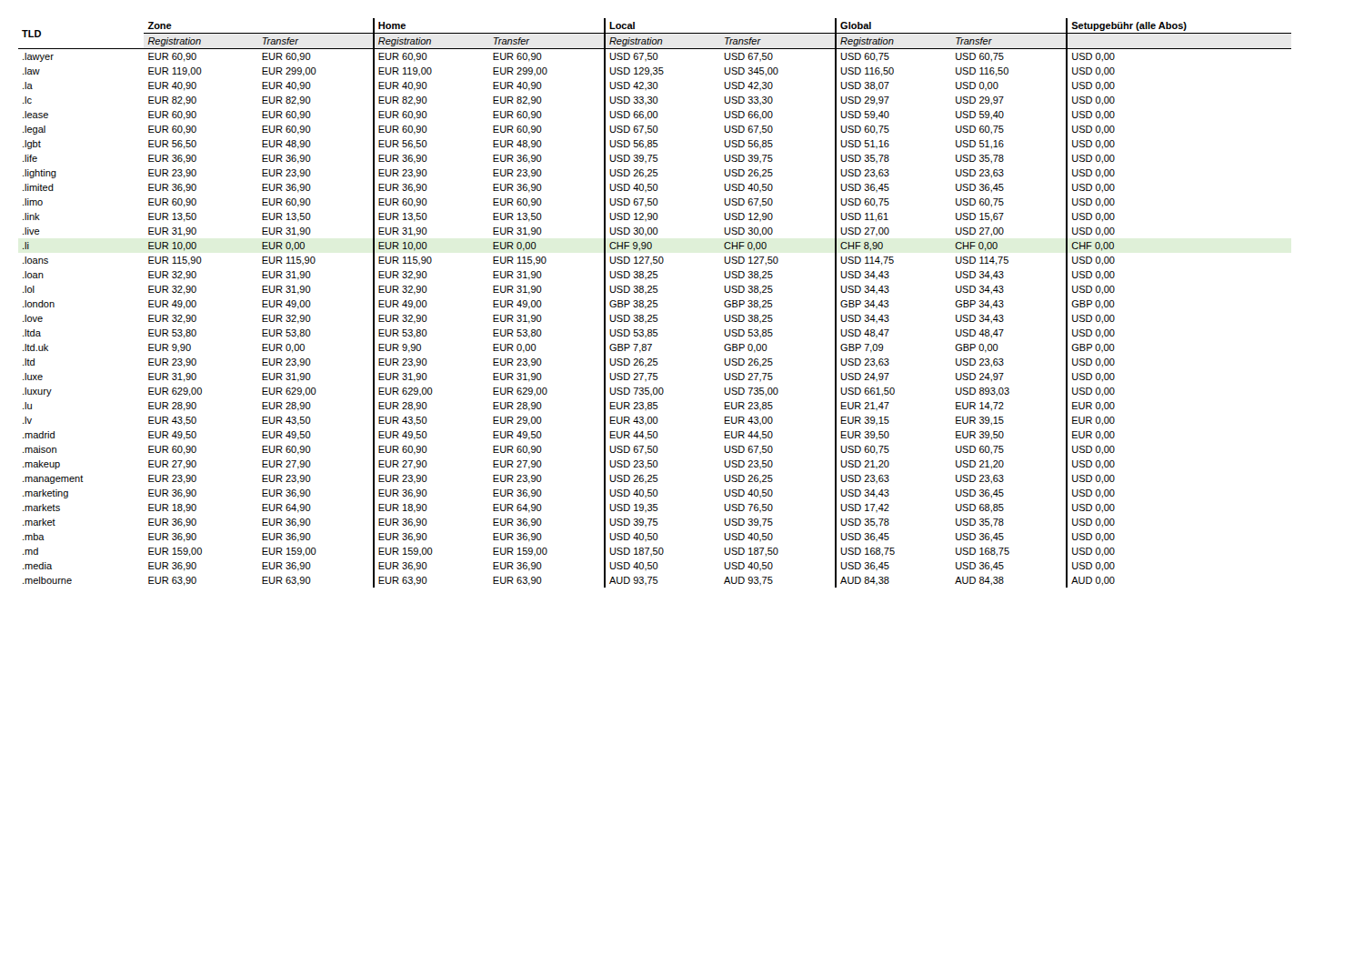| TLD | Zone | Home | Local | Global | Setupgebühr (alle Abos) |
| --- | --- | --- | --- | --- | --- |
| Registration | Transfer | Registration | Transfer | Registration | Transfer | Registration | Transfer | |
| .lawyer | EUR 60,90 | EUR 60,90 | EUR 60,90 | EUR 60,90 | USD 67,50 | USD 67,50 | USD 60,75 | USD 60,75 | USD 0,00 |
| .law | EUR 119,00 | EUR 299,00 | EUR 119,00 | EUR 299,00 | USD 129,35 | USD 345,00 | USD 116,50 | USD 116,50 | USD 0,00 |
| .la | EUR 40,90 | EUR 40,90 | EUR 40,90 | EUR 40,90 | USD 42,30 | USD 42,30 | USD 38,07 | USD 0,00 | USD 0,00 |
| .lc | EUR 82,90 | EUR 82,90 | EUR 82,90 | EUR 82,90 | USD 33,30 | USD 33,30 | USD 29,97 | USD 29,97 | USD 0,00 |
| .lease | EUR 60,90 | EUR 60,90 | EUR 60,90 | EUR 60,90 | USD 66,00 | USD 66,00 | USD 59,40 | USD 59,40 | USD 0,00 |
| .legal | EUR 60,90 | EUR 60,90 | EUR 60,90 | EUR 60,90 | USD 67,50 | USD 67,50 | USD 60,75 | USD 60,75 | USD 0,00 |
| .lgbt | EUR 56,50 | EUR 48,90 | EUR 56,50 | EUR 48,90 | USD 56,85 | USD 56,85 | USD 51,16 | USD 51,16 | USD 0,00 |
| .life | EUR 36,90 | EUR 36,90 | EUR 36,90 | EUR 36,90 | USD 39,75 | USD 39,75 | USD 35,78 | USD 35,78 | USD 0,00 |
| .lighting | EUR 23,90 | EUR 23,90 | EUR 23,90 | EUR 23,90 | USD 26,25 | USD 26,25 | USD 23,63 | USD 23,63 | USD 0,00 |
| .limited | EUR 36,90 | EUR 36,90 | EUR 36,90 | EUR 36,90 | USD 40,50 | USD 40,50 | USD 36,45 | USD 36,45 | USD 0,00 |
| .limo | EUR 60,90 | EUR 60,90 | EUR 60,90 | EUR 60,90 | USD 67,50 | USD 67,50 | USD 60,75 | USD 60,75 | USD 0,00 |
| .link | EUR 13,50 | EUR 13,50 | EUR 13,50 | EUR 13,50 | USD 12,90 | USD 12,90 | USD 11,61 | USD 15,67 | USD 0,00 |
| .live | EUR 31,90 | EUR 31,90 | EUR 31,90 | EUR 31,90 | USD 30,00 | USD 30,00 | USD 27,00 | USD 27,00 | USD 0,00 |
| .li | EUR 10,00 | EUR 0,00 | EUR 10,00 | EUR 0,00 | CHF 9,90 | CHF 0,00 | CHF 8,90 | CHF 0,00 | CHF 0,00 |
| .loans | EUR 115,90 | EUR 115,90 | EUR 115,90 | EUR 115,90 | USD 127,50 | USD 127,50 | USD 114,75 | USD 114,75 | USD 0,00 |
| .loan | EUR 32,90 | EUR 31,90 | EUR 32,90 | EUR 31,90 | USD 38,25 | USD 38,25 | USD 34,43 | USD 34,43 | USD 0,00 |
| .lol | EUR 32,90 | EUR 31,90 | EUR 32,90 | EUR 31,90 | USD 38,25 | USD 38,25 | USD 34,43 | USD 34,43 | USD 0,00 |
| .london | EUR 49,00 | EUR 49,00 | EUR 49,00 | EUR 49,00 | GBP 38,25 | GBP 38,25 | GBP 34,43 | GBP 34,43 | GBP 0,00 |
| .love | EUR 32,90 | EUR 32,90 | EUR 32,90 | EUR 31,90 | USD 38,25 | USD 38,25 | USD 34,43 | USD 34,43 | USD 0,00 |
| .ltda | EUR 53,80 | EUR 53,80 | EUR 53,80 | EUR 53,80 | USD 53,85 | USD 53,85 | USD 48,47 | USD 48,47 | USD 0,00 |
| .ltd.uk | EUR 9,90 | EUR 0,00 | EUR 9,90 | EUR 0,00 | GBP 7,87 | GBP 0,00 | GBP 7,09 | GBP 0,00 | GBP 0,00 |
| .ltd | EUR 23,90 | EUR 23,90 | EUR 23,90 | EUR 23,90 | USD 26,25 | USD 26,25 | USD 23,63 | USD 23,63 | USD 0,00 |
| .luxe | EUR 31,90 | EUR 31,90 | EUR 31,90 | EUR 31,90 | USD 27,75 | USD 27,75 | USD 24,97 | USD 24,97 | USD 0,00 |
| .luxury | EUR 629,00 | EUR 629,00 | EUR 629,00 | EUR 629,00 | USD 735,00 | USD 735,00 | USD 661,50 | USD 893,03 | USD 0,00 |
| .lu | EUR 28,90 | EUR 28,90 | EUR 28,90 | EUR 28,90 | EUR 23,85 | EUR 23,85 | EUR 21,47 | EUR 14,72 | EUR 0,00 |
| .lv | EUR 43,50 | EUR 43,50 | EUR 43,50 | EUR 29,00 | EUR 43,00 | EUR 43,00 | EUR 39,15 | EUR 39,15 | EUR 0,00 |
| .madrid | EUR 49,50 | EUR 49,50 | EUR 49,50 | EUR 49,50 | EUR 44,50 | EUR 44,50 | EUR 39,50 | EUR 39,50 | EUR 0,00 |
| .maison | EUR 60,90 | EUR 60,90 | EUR 60,90 | EUR 60,90 | USD 67,50 | USD 67,50 | USD 60,75 | USD 60,75 | USD 0,00 |
| .makeup | EUR 27,90 | EUR 27,90 | EUR 27,90 | EUR 27,90 | USD 23,50 | USD 23,50 | USD 21,20 | USD 21,20 | USD 0,00 |
| .management | EUR 23,90 | EUR 23,90 | EUR 23,90 | EUR 23,90 | USD 26,25 | USD 26,25 | USD 23,63 | USD 23,63 | USD 0,00 |
| .marketing | EUR 36,90 | EUR 36,90 | EUR 36,90 | EUR 36,90 | USD 40,50 | USD 40,50 | USD 34,43 | USD 36,45 | USD 0,00 |
| .markets | EUR 18,90 | EUR 64,90 | EUR 18,90 | EUR 64,90 | USD 19,35 | USD 76,50 | USD 17,42 | USD 68,85 | USD 0,00 |
| .market | EUR 36,90 | EUR 36,90 | EUR 36,90 | EUR 36,90 | USD 39,75 | USD 39,75 | USD 35,78 | USD 35,78 | USD 0,00 |
| .mba | EUR 36,90 | EUR 36,90 | EUR 36,90 | EUR 36,90 | USD 40,50 | USD 40,50 | USD 36,45 | USD 36,45 | USD 0,00 |
| .md | EUR 159,00 | EUR 159,00 | EUR 159,00 | EUR 159,00 | USD 187,50 | USD 187,50 | USD 168,75 | USD 168,75 | USD 0,00 |
| .media | EUR 36,90 | EUR 36,90 | EUR 36,90 | EUR 36,90 | USD 40,50 | USD 40,50 | USD 36,45 | USD 36,45 | USD 0,00 |
| .melbourne | EUR 63,90 | EUR 63,90 | EUR 63,90 | EUR 63,90 | AUD 93,75 | AUD 93,75 | AUD 84,38 | AUD 84,38 | AUD 0,00 |